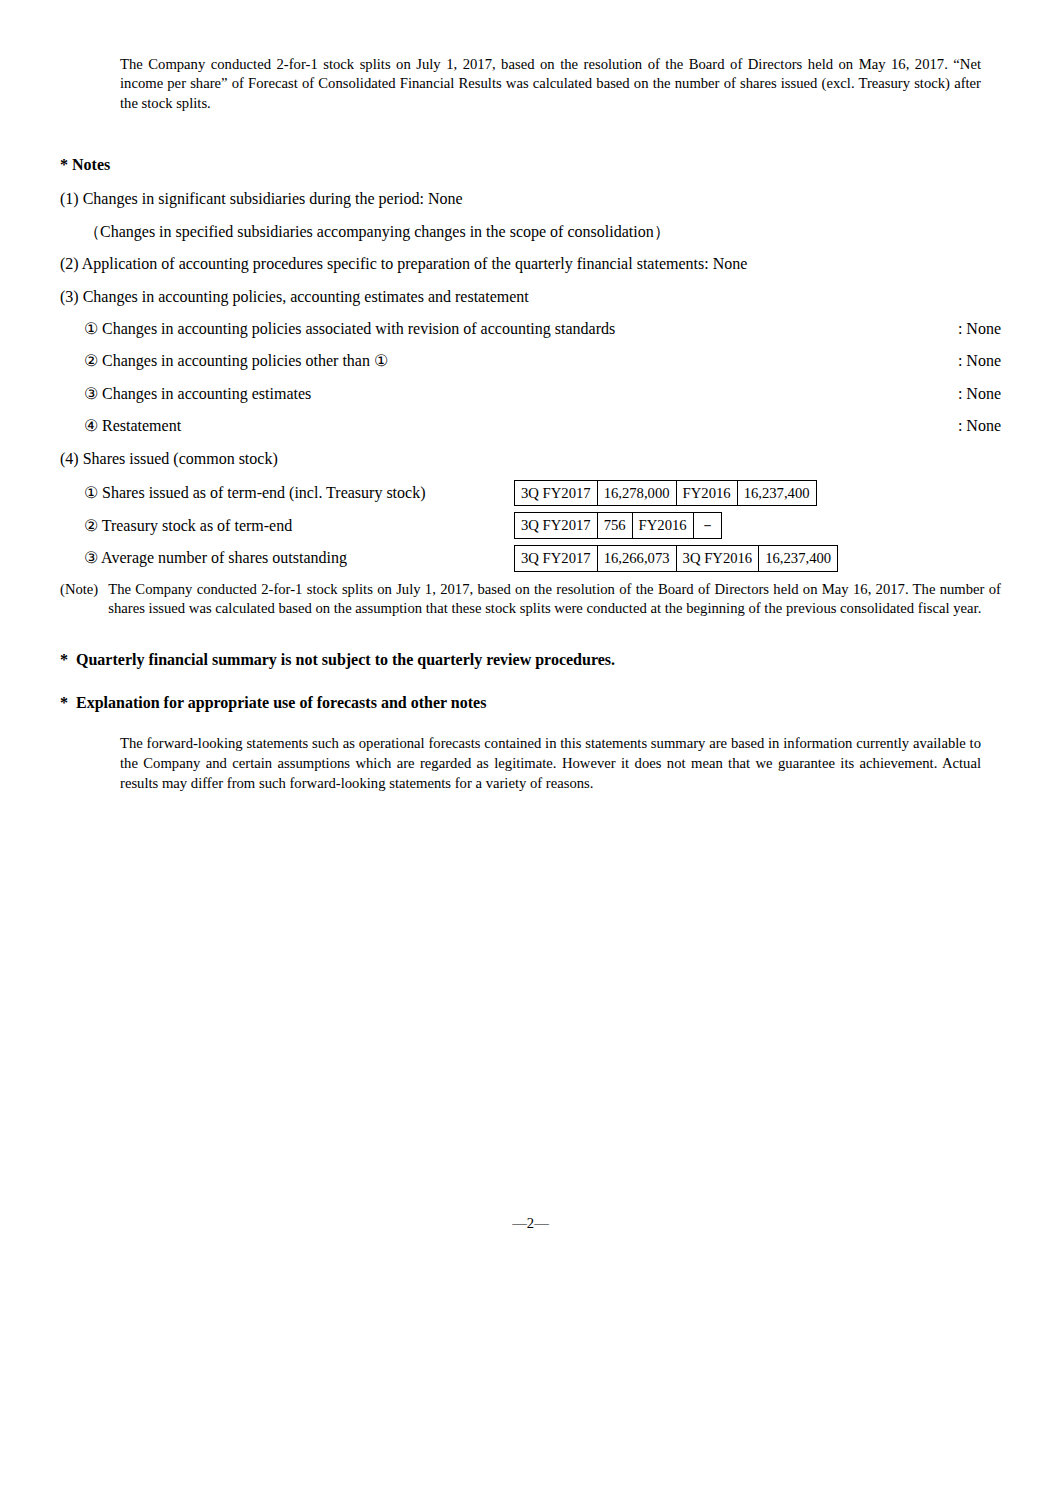The Company conducted 2-for-1 stock splits on July 1, 2017, based on the resolution of the Board of Directors held on May 16, 2017. “Net income per share” of Forecast of Consolidated Financial Results was calculated based on the number of shares issued (excl. Treasury stock) after the stock splits.
* Notes
(1) Changes in significant subsidiaries during the period: None
（Changes in specified subsidiaries accompanying changes in the scope of consolidation）
(2) Application of accounting procedures specific to preparation of the quarterly financial statements: None
(3) Changes in accounting policies, accounting estimates and restatement
① Changes in accounting policies associated with revision of accounting standards : None
② Changes in accounting policies other than ① : None
③ Changes in accounting estimates : None
④ Restatement : None
(4) Shares issued (common stock)
① Shares issued as of term-end (incl. Treasury stock)
| 3Q FY2017 | 16,278,000 | FY2016 | 16,237,400 |
② Treasury stock as of term-end
| 3Q FY2017 | 756 | FY2016 | － |
③ Average number of shares outstanding
| 3Q FY2017 | 16,266,073 | 3Q FY2016 | 16,237,400 |
(Note) The Company conducted 2-for-1 stock splits on July 1, 2017, based on the resolution of the Board of Directors held on May 16, 2017. The number of shares issued was calculated based on the assumption that these stock splits were conducted at the beginning of the previous consolidated fiscal year.
* Quarterly financial summary is not subject to the quarterly review procedures.
* Explanation for appropriate use of forecasts and other notes
The forward-looking statements such as operational forecasts contained in this statements summary are based in information currently available to the Company and certain assumptions which are regarded as legitimate. However it does not mean that we guarantee its achievement. Actual results may differ from such forward-looking statements for a variety of reasons.
―2―